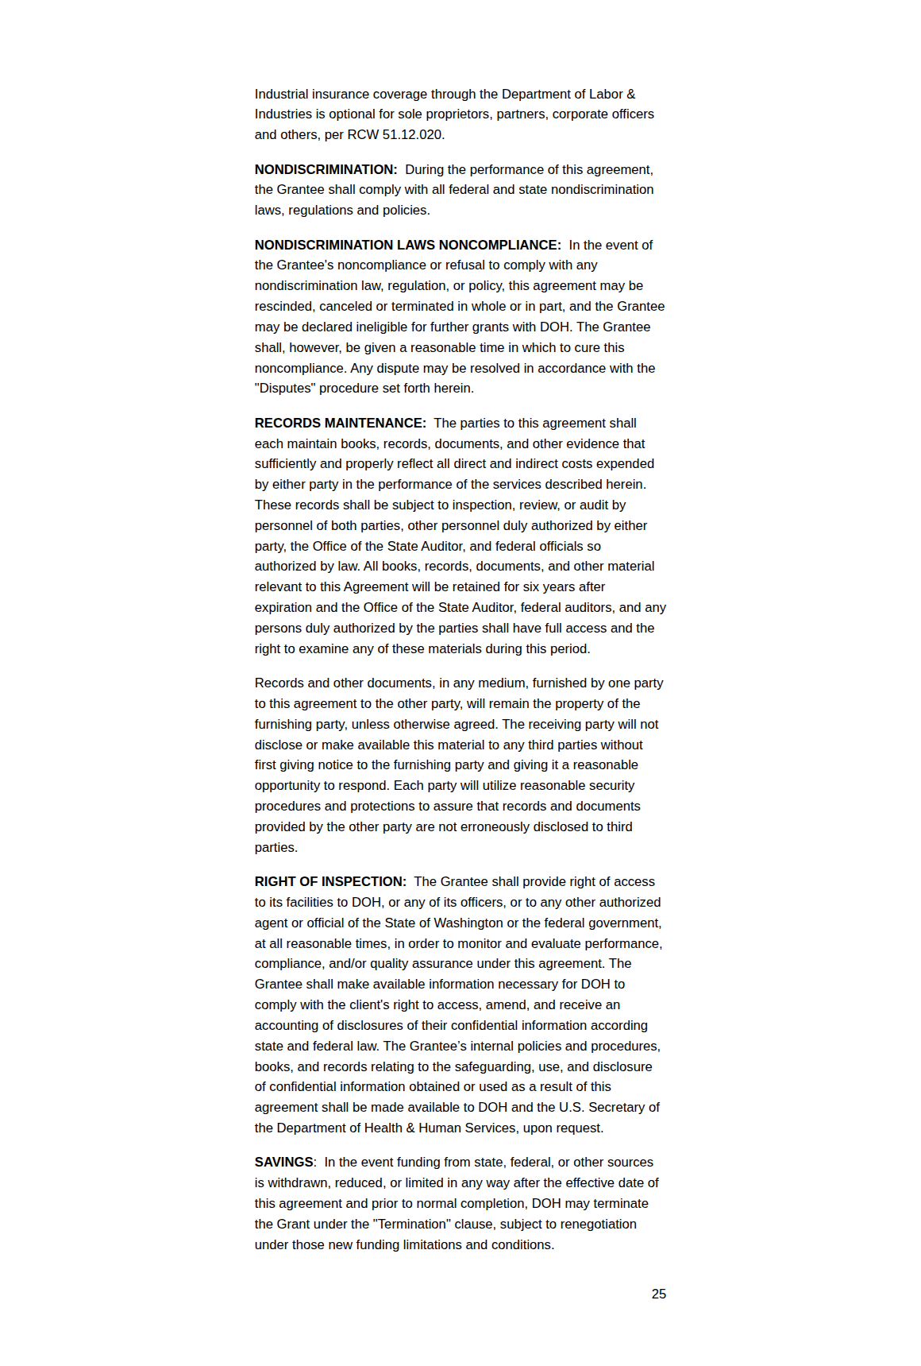Industrial insurance coverage through the Department of Labor & Industries is optional for sole proprietors, partners, corporate officers and others, per RCW 51.12.020.
NONDISCRIMINATION: During the performance of this agreement, the Grantee shall comply with all federal and state nondiscrimination laws, regulations and policies.
NONDISCRIMINATION LAWS NONCOMPLIANCE: In the event of the Grantee's noncompliance or refusal to comply with any nondiscrimination law, regulation, or policy, this agreement may be rescinded, canceled or terminated in whole or in part, and the Grantee may be declared ineligible for further grants with DOH. The Grantee shall, however, be given a reasonable time in which to cure this noncompliance. Any dispute may be resolved in accordance with the "Disputes" procedure set forth herein.
RECORDS MAINTENANCE: The parties to this agreement shall each maintain books, records, documents, and other evidence that sufficiently and properly reflect all direct and indirect costs expended by either party in the performance of the services described herein. These records shall be subject to inspection, review, or audit by personnel of both parties, other personnel duly authorized by either party, the Office of the State Auditor, and federal officials so authorized by law. All books, records, documents, and other material relevant to this Agreement will be retained for six years after expiration and the Office of the State Auditor, federal auditors, and any persons duly authorized by the parties shall have full access and the right to examine any of these materials during this period.
Records and other documents, in any medium, furnished by one party to this agreement to the other party, will remain the property of the furnishing party, unless otherwise agreed. The receiving party will not disclose or make available this material to any third parties without first giving notice to the furnishing party and giving it a reasonable opportunity to respond. Each party will utilize reasonable security procedures and protections to assure that records and documents provided by the other party are not erroneously disclosed to third parties.
RIGHT OF INSPECTION: The Grantee shall provide right of access to its facilities to DOH, or any of its officers, or to any other authorized agent or official of the State of Washington or the federal government, at all reasonable times, in order to monitor and evaluate performance, compliance, and/or quality assurance under this agreement. The Grantee shall make available information necessary for DOH to comply with the client's right to access, amend, and receive an accounting of disclosures of their confidential information according state and federal law. The Grantee’s internal policies and procedures, books, and records relating to the safeguarding, use, and disclosure of confidential information obtained or used as a result of this agreement shall be made available to DOH and the U.S. Secretary of the Department of Health & Human Services, upon request.
SAVINGS: In the event funding from state, federal, or other sources is withdrawn, reduced, or limited in any way after the effective date of this agreement and prior to normal completion, DOH may terminate the Grant under the "Termination" clause, subject to renegotiation under those new funding limitations and conditions.
25